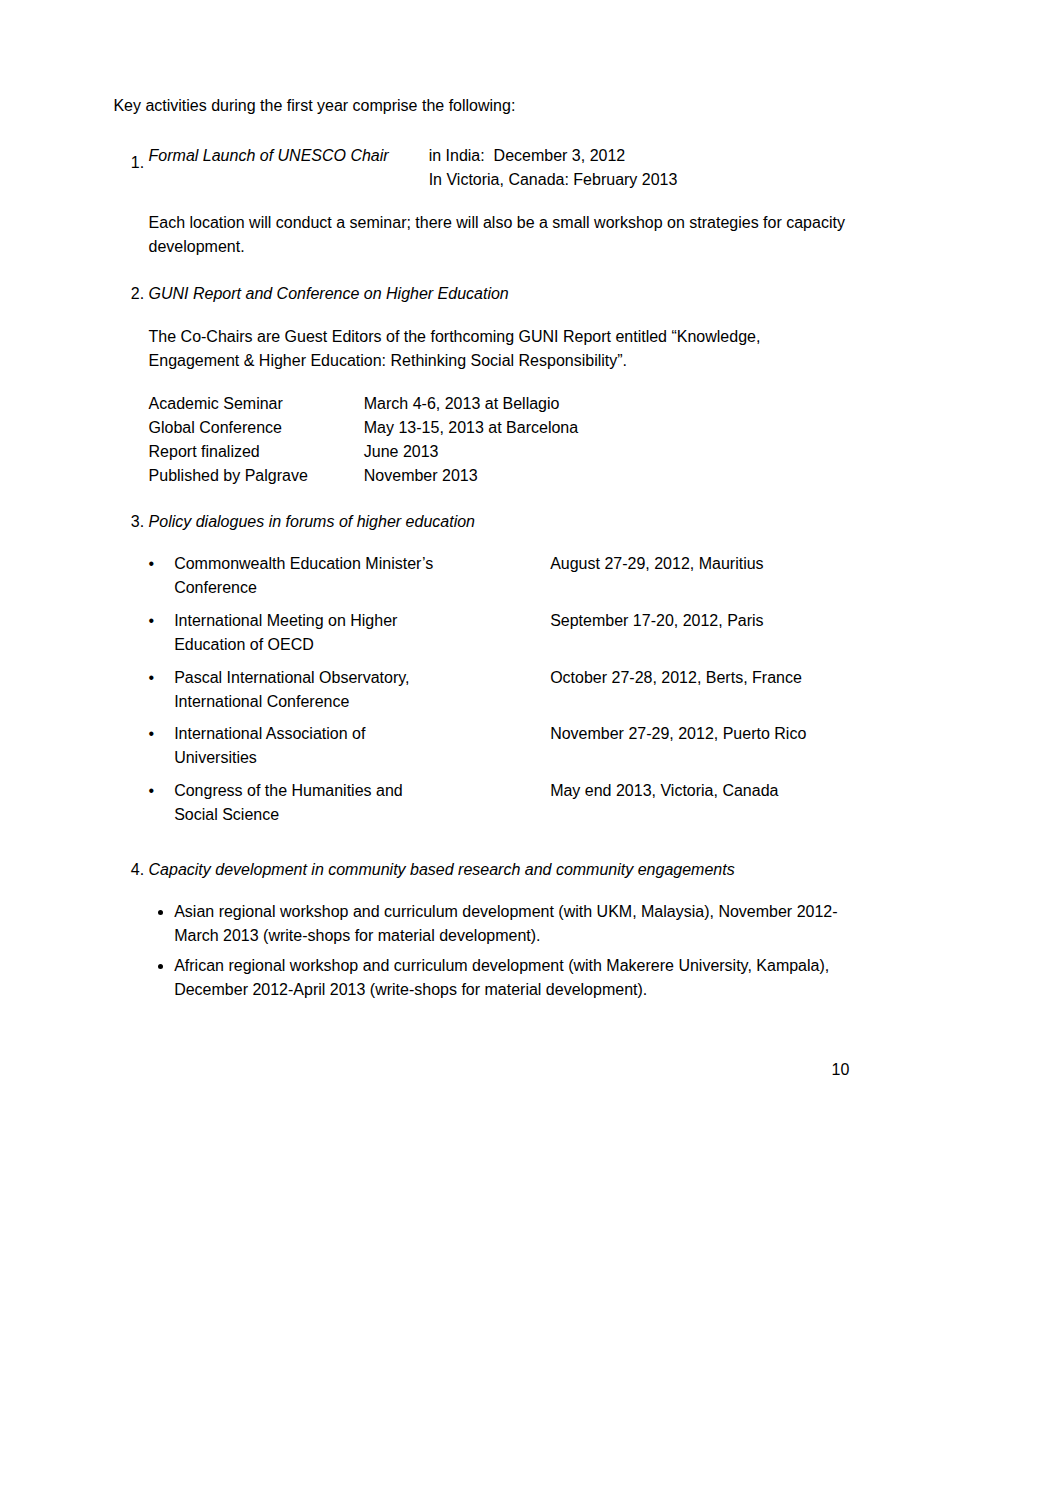Key activities during the first year comprise the following:
| Formal Launch of UNESCO Chair | in India: December 3, 2012 |
| | In Victoria, Canada: February 2013 |
Each location will conduct a seminar; there will also be a small workshop on strategies for capacity development.
GUNI Report and Conference on Higher Education
The Co-Chairs are Guest Editors of the forthcoming GUNI Report entitled “Knowledge, Engagement & Higher Education: Rethinking Social Responsibility”.
| Academic Seminar | March 4-6, 2013 at Bellagio |
| Global Conference | May 13-15, 2013 at Barcelona |
| Report finalized | June 2013 |
| Published by Palgrave | November 2013 |
Policy dialogues in forums of higher education
| • | Commonwealth Education Minister’s Conference | August 27-29, 2012, Mauritius |
| • | International Meeting on Higher Education of OECD | September 17-20, 2012, Paris |
| • | Pascal International Observatory, International Conference | October 27-28, 2012, Berts, France |
| • | International Association of Universities | November 27-29, 2012, Puerto Rico |
| • | Congress of the Humanities and Social Science | May end 2013, Victoria, Canada |
Capacity development in community based research and community engagements
Asian regional workshop and curriculum development (with UKM, Malaysia), November 2012-March 2013 (write-shops for material development).
African regional workshop and curriculum development (with Makerere University, Kampala), December 2012-April 2013 (write-shops for material development).
10